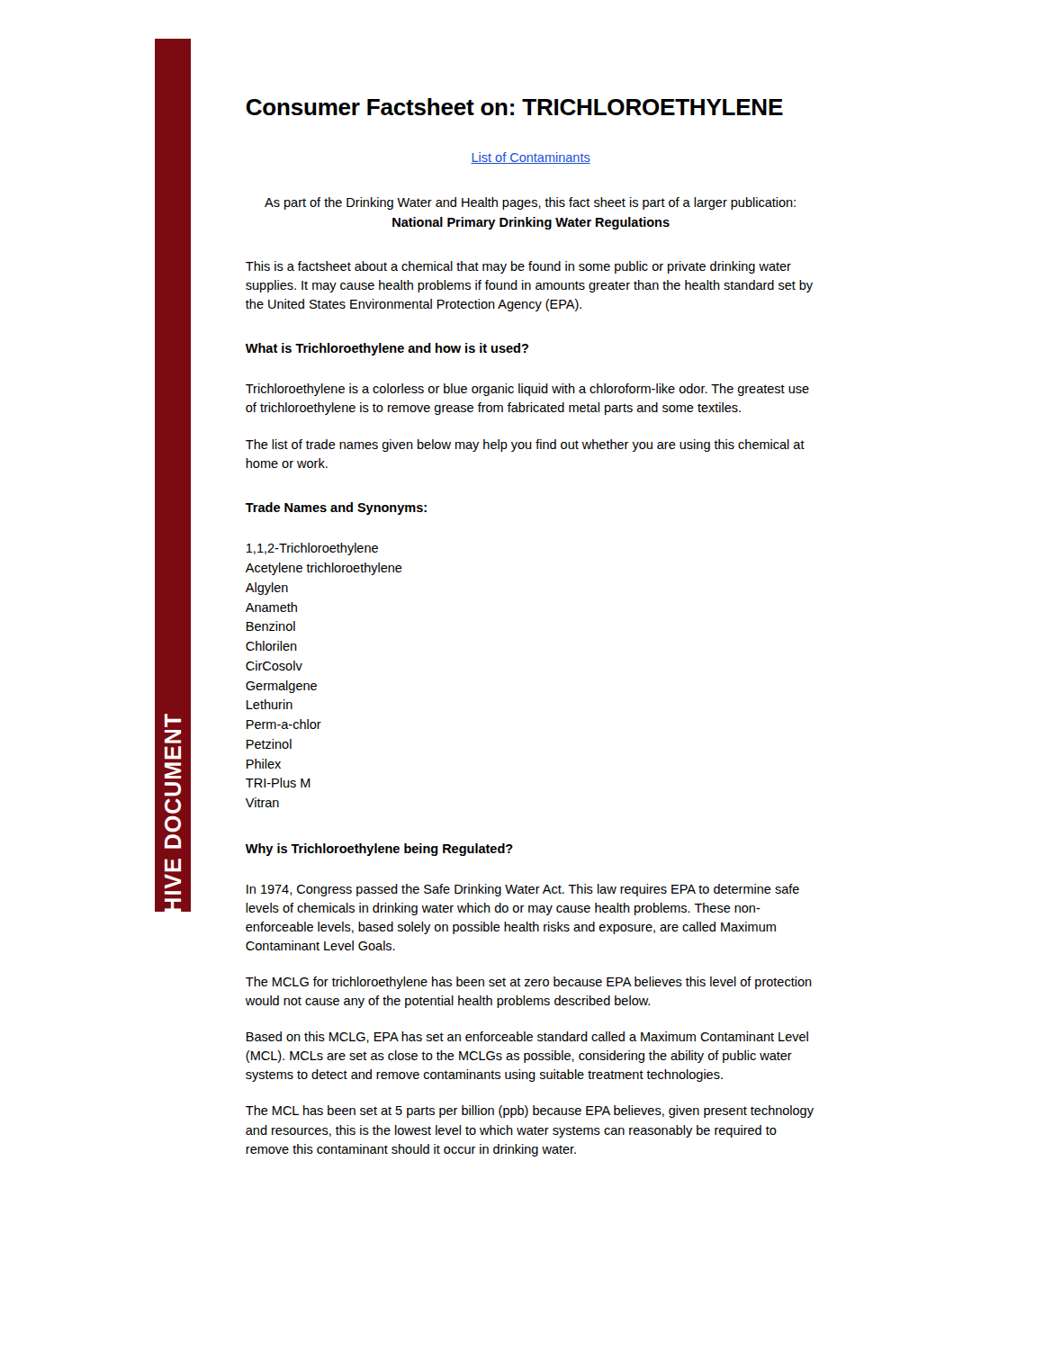US EPA ARCHIVE DOCUMENT
Consumer Factsheet on: TRICHLOROETHYLENE
List of Contaminants
As part of the Drinking Water and Health pages, this fact sheet is part of a larger publication:
National Primary Drinking Water Regulations
This is a factsheet about a chemical that may be found in some public or private drinking water supplies. It may cause health problems if found in amounts greater than the health standard set by the United States Environmental Protection Agency (EPA).
What is Trichloroethylene and how is it used?
Trichloroethylene is a colorless or blue organic liquid with a chloroform-like odor. The greatest use of trichloroethylene is to remove grease from fabricated metal parts and some textiles.
The list of trade names given below may help you find out whether you are using this chemical at home or work.
Trade Names and Synonyms:
1,1,2-Trichloroethylene
Acetylene trichloroethylene
Algylen
Anameth
Benzinol
Chlorilen
CirCosolv
Germalgene
Lethurin
Perm-a-chlor
Petzinol
Philex
TRI-Plus M
Vitran
Why is Trichloroethylene being Regulated?
In 1974, Congress passed the Safe Drinking Water Act. This law requires EPA to determine safe levels of chemicals in drinking water which do or may cause health problems. These non-enforceable levels, based solely on possible health risks and exposure, are called Maximum Contaminant Level Goals.
The MCLG for trichloroethylene has been set at zero because EPA believes this level of protection would not cause any of the potential health problems described below.
Based on this MCLG, EPA has set an enforceable standard called a Maximum Contaminant Level (MCL). MCLs are set as close to the MCLGs as possible, considering the ability of public water systems to detect and remove contaminants using suitable treatment technologies.
The MCL has been set at 5 parts per billion (ppb) because EPA believes, given present technology and resources, this is the lowest level to which water systems can reasonably be required to remove this contaminant should it occur in drinking water.